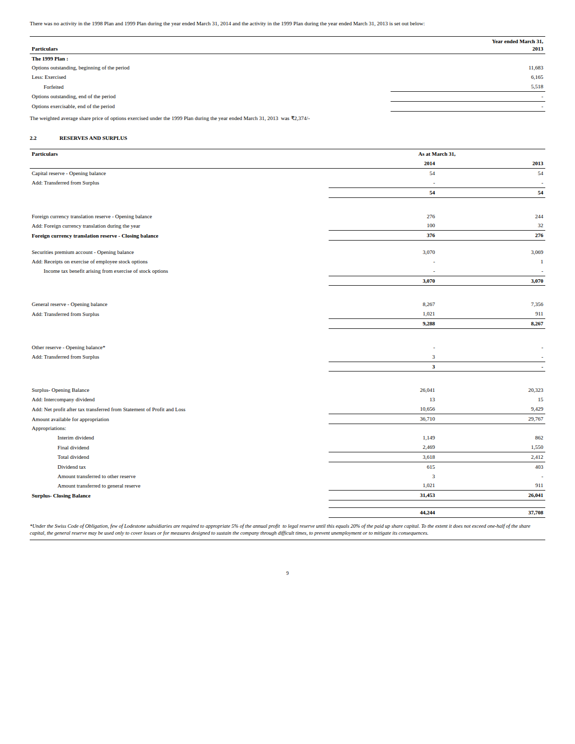There was no activity in the 1998 Plan and 1999 Plan during the year ended March 31, 2014 and the activity in the 1999 Plan during the year ended March 31, 2013 is set out below:
| Particulars | Year ended March 31, 2013 |
| --- | --- |
| The 1999 Plan : | |
| Options outstanding, beginning of the period | 11,683 |
| Less: Exercised | 6,165 |
| Forfeited | 5,518 |
| Options outstanding, end of the period | - |
| Options exercisable, end of the period | - |
The weighted average share price of options exercised under the 1999 Plan during the year ended March 31, 2013 was ₹2,374/-
2.2 RESERVES AND SURPLUS
| Particulars | As at March 31, |
| --- | --- |
| | 2014 | 2013 |
| Capital reserve - Opening balance | 54 | 54 |
| Add: Transferred from Surplus | - | - |
| | 54 | 54 |
| Foreign currency translation reserve - Opening balance | 276 | 244 |
| Add: Foreign currency translation during the year | 100 | 32 |
| Foreign currency translation reserve - Closing balance | 376 | 276 |
| Securities premium account - Opening balance | 3,070 | 3,069 |
| Add: Receipts on exercise of employee stock options | - | 1 |
| Income tax benefit arising from exercise of stock options | - | - |
| | 3,070 | 3,070 |
| General reserve - Opening balance | 8,267 | 7,356 |
| Add: Transferred from Surplus | 1,021 | 911 |
| | 9,288 | 8,267 |
| Other reserve - Opening balance* | - | - |
| Add: Transferred from Surplus | 3 | - |
| | 3 | - |
| Surplus- Opening Balance | 26,041 | 20,323 |
| Add: Intercompany dividend | 13 | 15 |
| Add: Net profit after tax transferred from Statement of Profit and Loss | 10,656 | 9,429 |
| Amount available for appropriation | 36,710 | 29,767 |
| Appropriations: | | |
| Interim dividend | 1,149 | 862 |
| Final dividend | 2,469 | 1,550 |
| Total dividend | 3,618 | 2,412 |
| Dividend tax | 615 | 403 |
| Amount transferred to other reserve | 3 | - |
| Amount transferred to general reserve | 1,021 | 911 |
| Surplus- Closing Balance | 31,453 | 26,041 |
| | 44,244 | 37,708 |
*Under the Swiss Code of Obligation, few of Lodestone subsidiaries are required to appropriate 5% of the annual profit to legal reserve until this equals 20% of the paid up share capital. To the extent it does not exceed one-half of the share capital, the general reserve may be used only to cover losses or for measures designed to sustain the company through difficult times, to prevent unemployment or to mitigate its consequences.
9